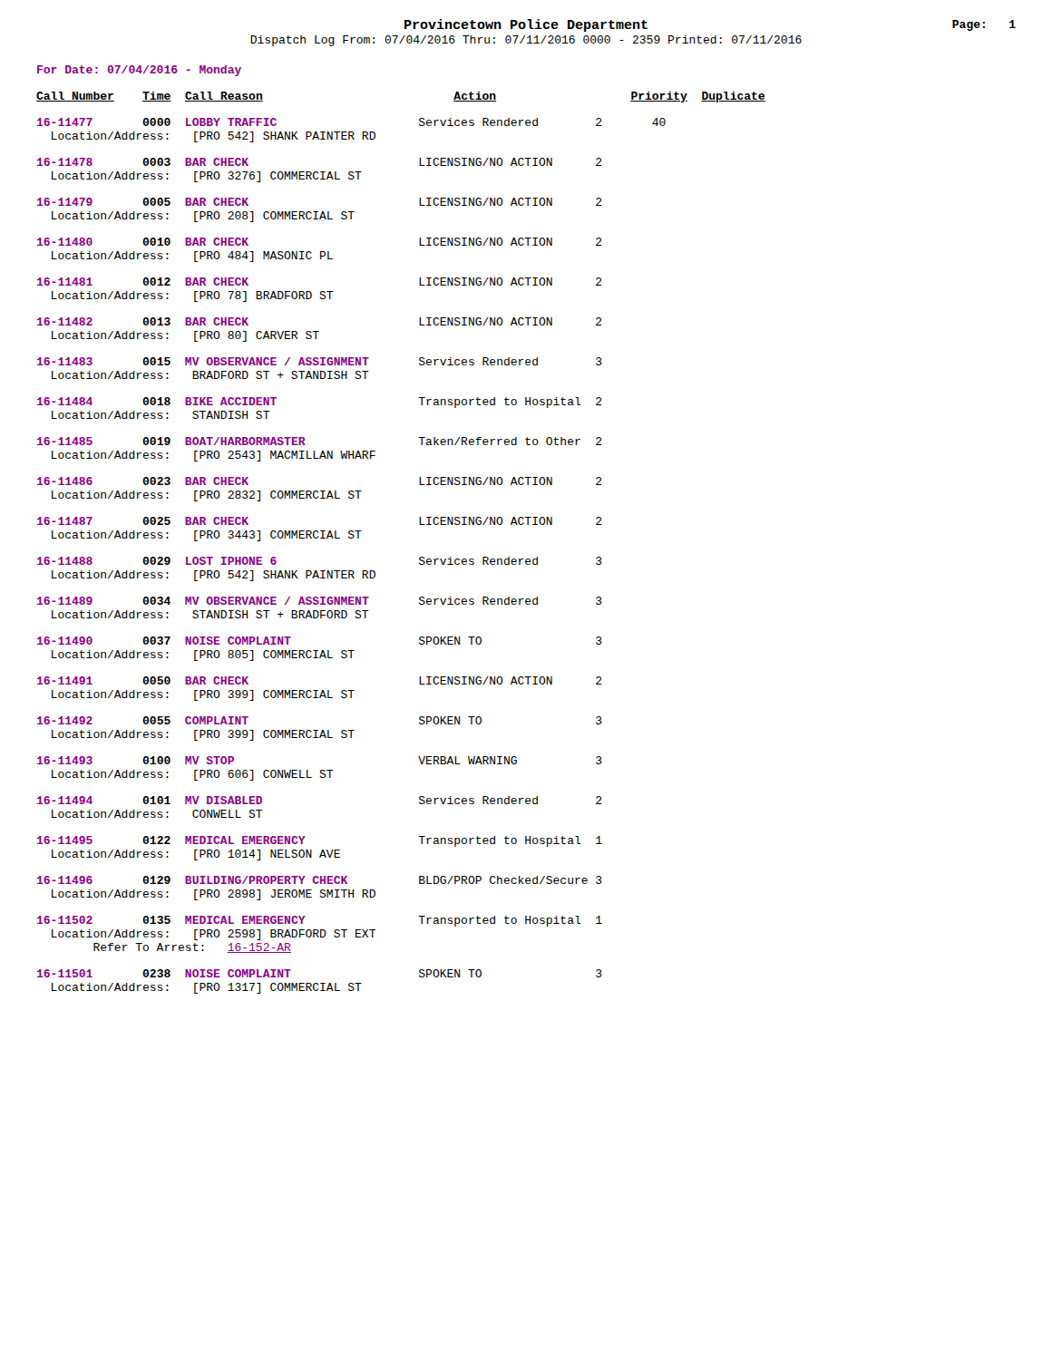Provincetown Police Department Page: 1
Dispatch Log From: 07/04/2016 Thru: 07/11/2016 0000 - 2359 Printed: 07/11/2016
For Date: 07/04/2016 - Monday
Call Number Time Call Reason Action Priority Duplicate
16-11477 0000 LOBBY TRAFFIC Services Rendered 2 40 Location/Address: [PRO 542] SHANK PAINTER RD
16-11478 0003 BAR CHECK LICENSING/NO ACTION 2 Location/Address: [PRO 3276] COMMERCIAL ST
16-11479 0005 BAR CHECK LICENSING/NO ACTION 2 Location/Address: [PRO 208] COMMERCIAL ST
16-11480 0010 BAR CHECK LICENSING/NO ACTION 2 Location/Address: [PRO 484] MASONIC PL
16-11481 0012 BAR CHECK LICENSING/NO ACTION 2 Location/Address: [PRO 78] BRADFORD ST
16-11482 0013 BAR CHECK LICENSING/NO ACTION 2 Location/Address: [PRO 80] CARVER ST
16-11483 0015 MV OBSERVANCE / ASSIGNMENT Services Rendered 3 Location/Address: BRADFORD ST + STANDISH ST
16-11484 0018 BIKE ACCIDENT Transported to Hospital 2 Location/Address: STANDISH ST
16-11485 0019 BOAT/HARBORMASTER Taken/Referred to Other 2 Location/Address: [PRO 2543] MACMILLAN WHARF
16-11486 0023 BAR CHECK LICENSING/NO ACTION 2 Location/Address: [PRO 2832] COMMERCIAL ST
16-11487 0025 BAR CHECK LICENSING/NO ACTION 2 Location/Address: [PRO 3443] COMMERCIAL ST
16-11488 0029 LOST IPHONE 6 Services Rendered 3 Location/Address: [PRO 542] SHANK PAINTER RD
16-11489 0034 MV OBSERVANCE / ASSIGNMENT Services Rendered 3 Location/Address: STANDISH ST + BRADFORD ST
16-11490 0037 NOISE COMPLAINT SPOKEN TO 3 Location/Address: [PRO 805] COMMERCIAL ST
16-11491 0050 BAR CHECK LICENSING/NO ACTION 2 Location/Address: [PRO 399] COMMERCIAL ST
16-11492 0055 COMPLAINT SPOKEN TO 3 Location/Address: [PRO 399] COMMERCIAL ST
16-11493 0100 MV STOP VERBAL WARNING 3 Location/Address: [PRO 606] CONWELL ST
16-11494 0101 MV DISABLED Services Rendered 2 Location/Address: CONWELL ST
16-11495 0122 MEDICAL EMERGENCY Transported to Hospital 1 Location/Address: [PRO 1014] NELSON AVE
16-11496 0129 BUILDING/PROPERTY CHECK BLDG/PROP Checked/Secure 3 Location/Address: [PRO 2898] JEROME SMITH RD
16-11502 0135 MEDICAL EMERGENCY Transported to Hospital 1 Location/Address: [PRO 2598] BRADFORD ST EXT Refer To Arrest: 16-152-AR
16-11501 0238 NOISE COMPLAINT SPOKEN TO 3 Location/Address: [PRO 1317] COMMERCIAL ST